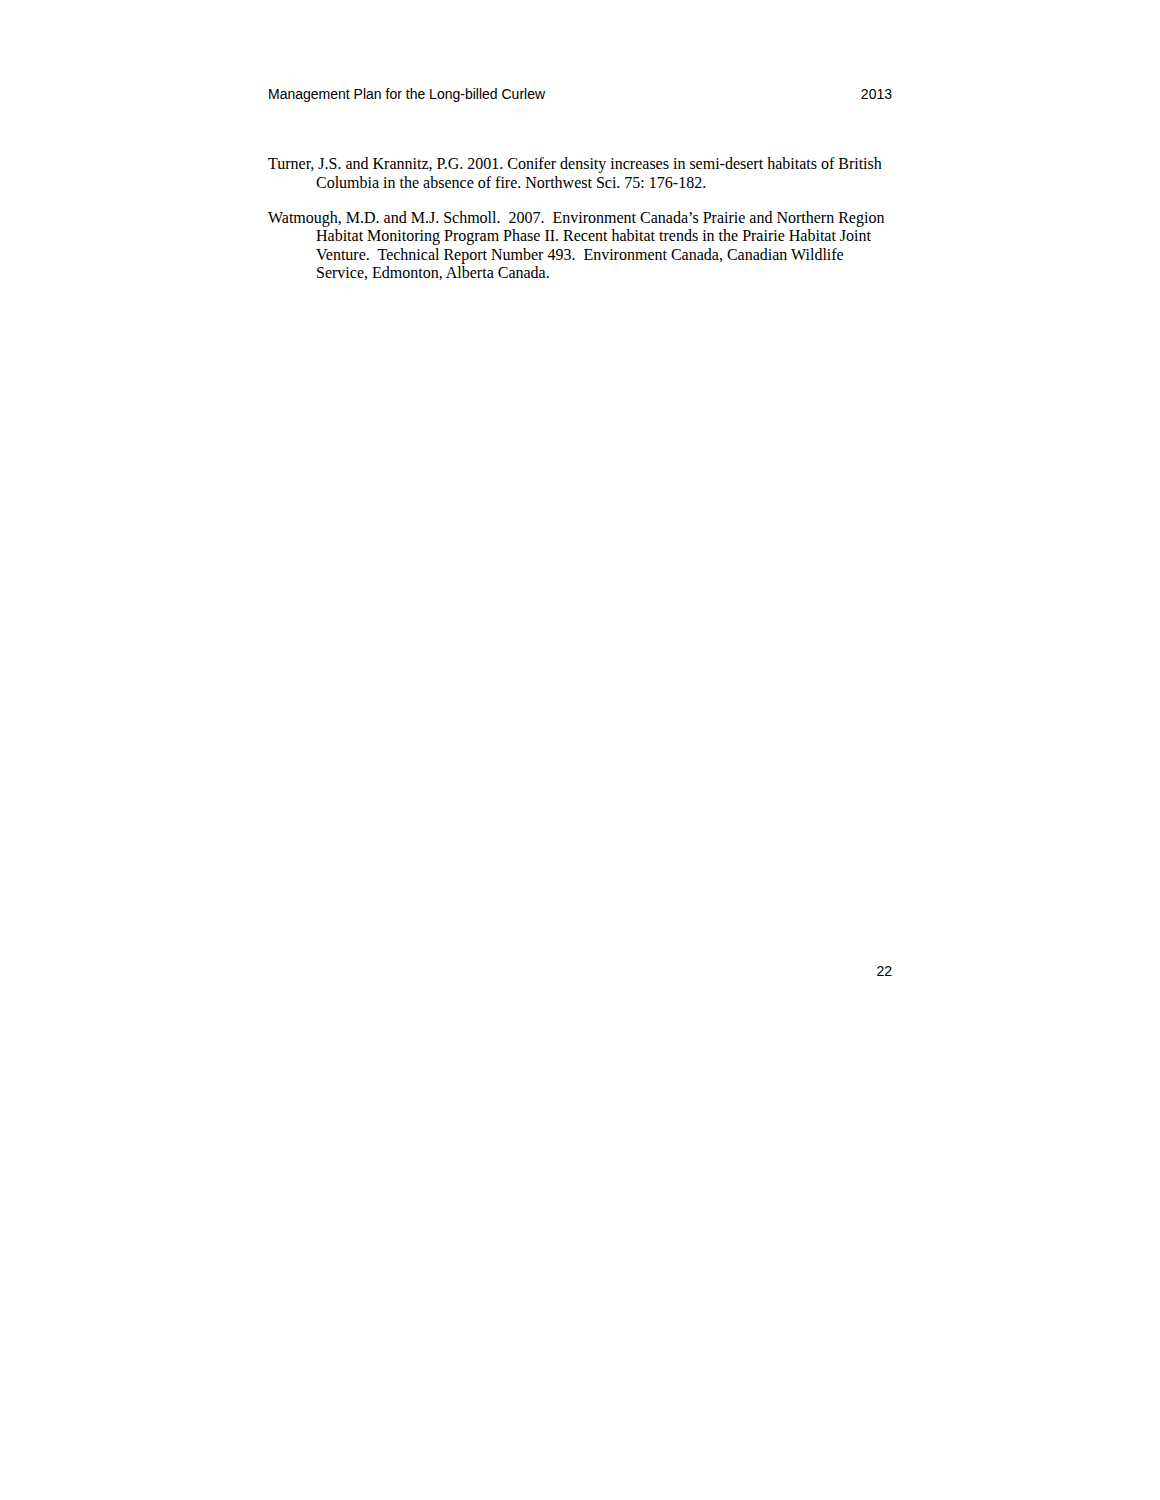Management Plan for the Long-billed Curlew 2013
Turner, J.S. and Krannitz, P.G. 2001. Conifer density increases in semi-desert habitats of British Columbia in the absence of fire. Northwest Sci. 75: 176-182.
Watmough, M.D. and M.J. Schmoll. 2007. Environment Canada’s Prairie and Northern Region Habitat Monitoring Program Phase II. Recent habitat trends in the Prairie Habitat Joint Venture. Technical Report Number 493. Environment Canada, Canadian Wildlife Service, Edmonton, Alberta Canada.
22